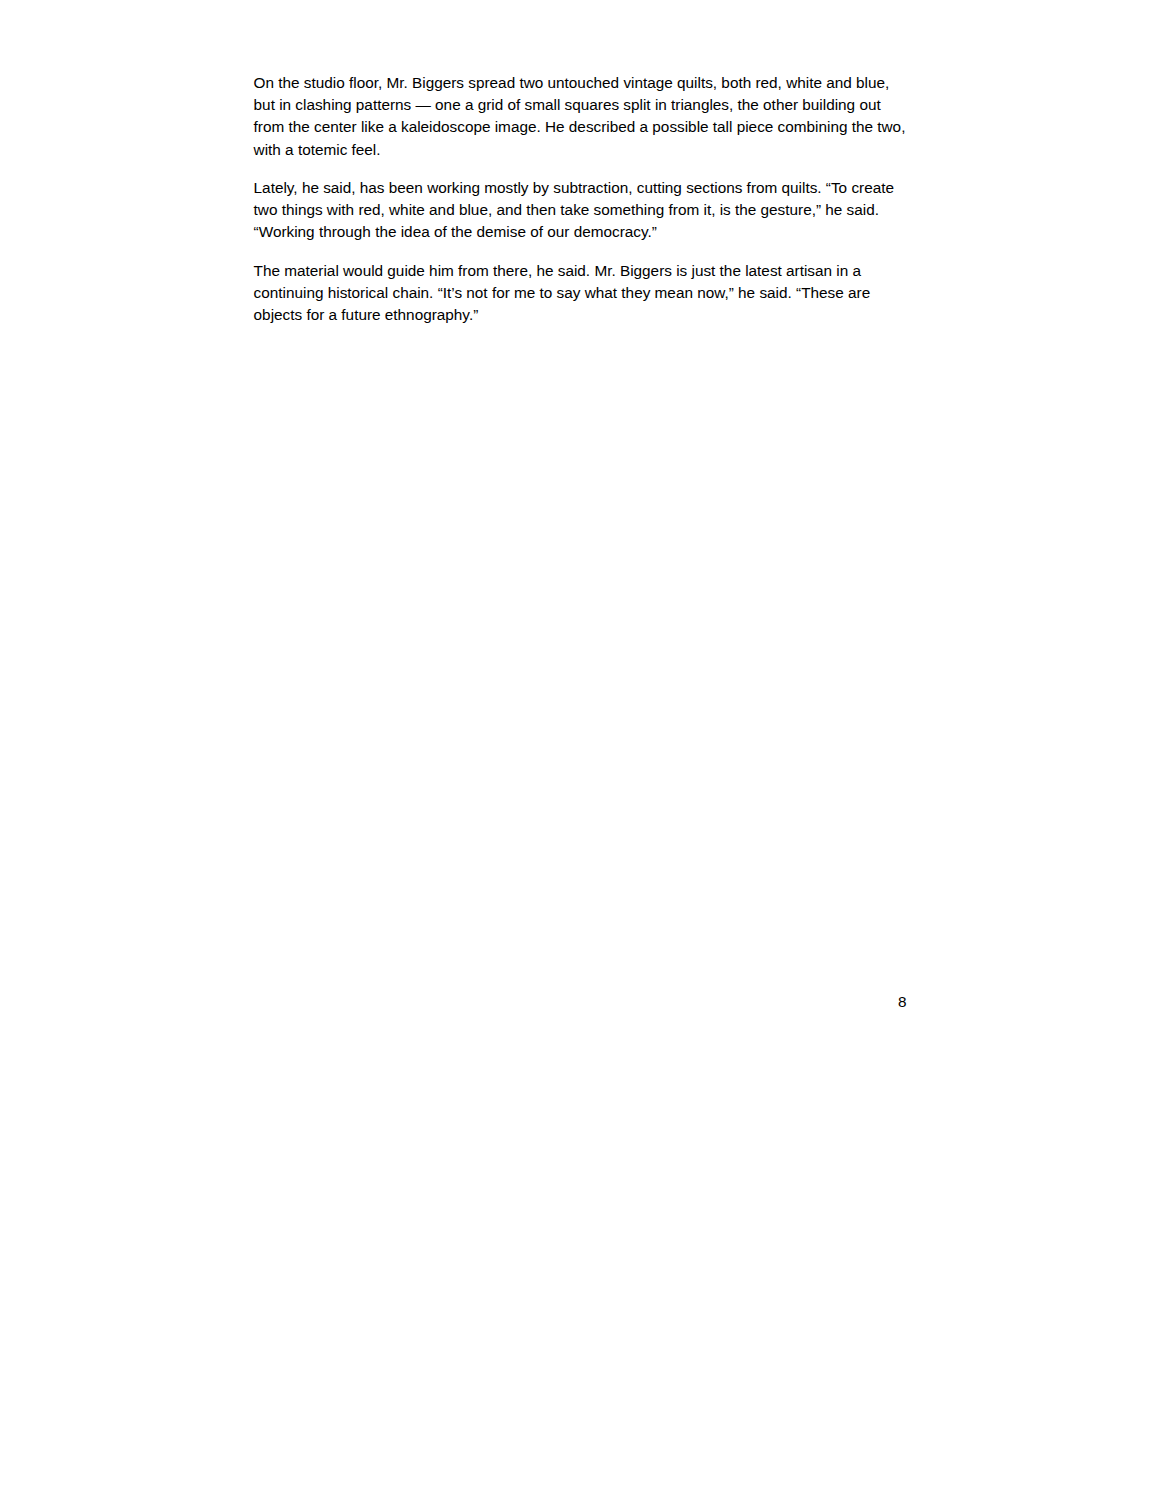On the studio floor, Mr. Biggers spread two untouched vintage quilts, both red, white and blue, but in clashing patterns — one a grid of small squares split in triangles, the other building out from the center like a kaleidoscope image. He described a possible tall piece combining the two, with a totemic feel.
Lately, he said, has been working mostly by subtraction, cutting sections from quilts. “To create two things with red, white and blue, and then take something from it, is the gesture,” he said. “Working through the idea of the demise of our democracy.”
The material would guide him from there, he said. Mr. Biggers is just the latest artisan in a continuing historical chain. “It’s not for me to say what they mean now,” he said. “These are objects for a future ethnography.”
8